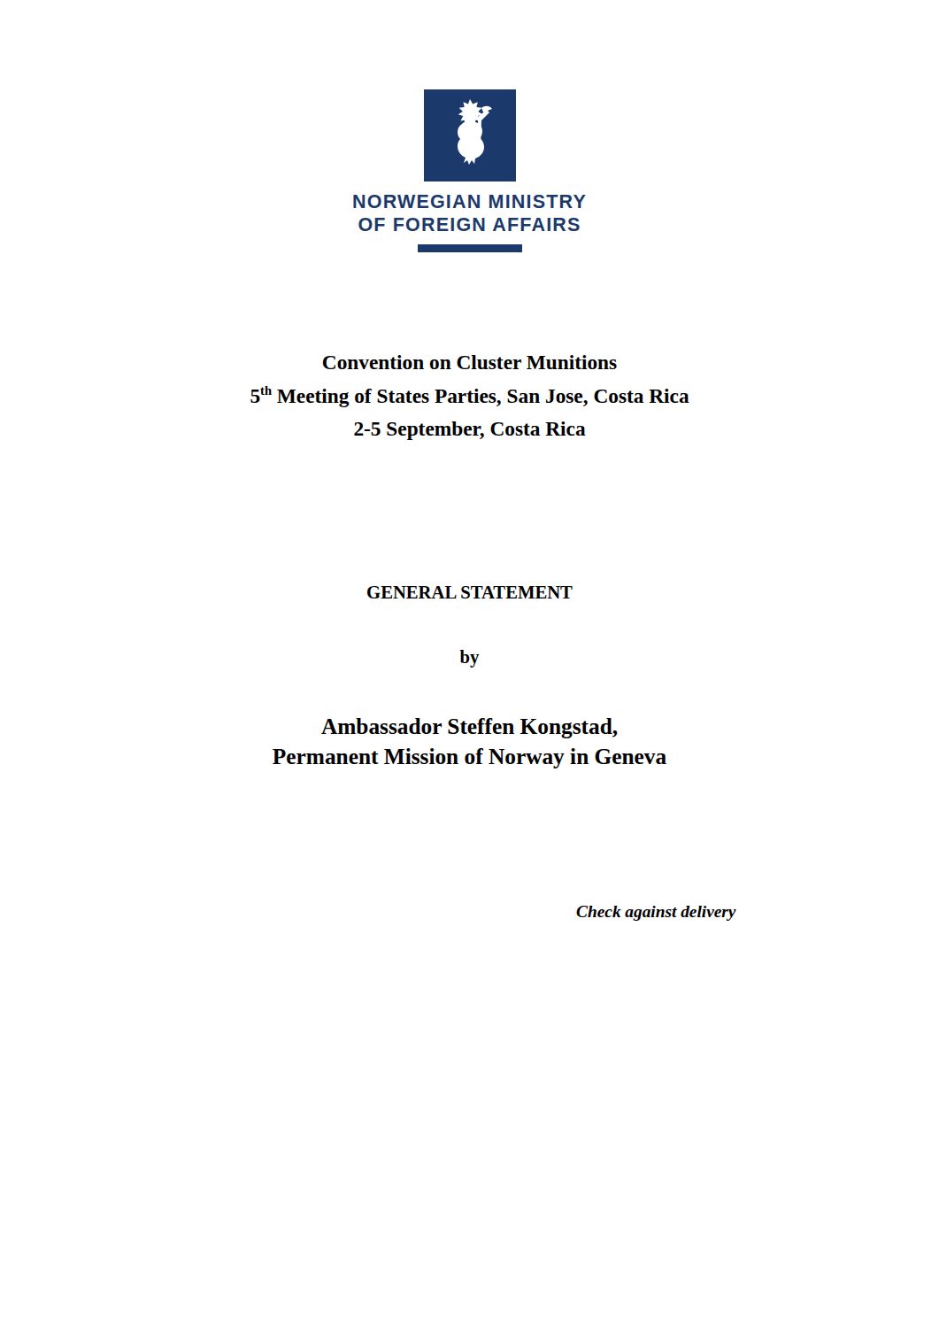NORWEGIAN MINISTRY
OF FOREIGN AFFAIRS
Convention on Cluster Munitions
5th Meeting of States Parties, San Jose, Costa Rica
2-5 September, Costa Rica
GENERAL STATEMENT
by
Ambassador Steffen Kongstad,
Permanent Mission of Norway in Geneva
Check against delivery